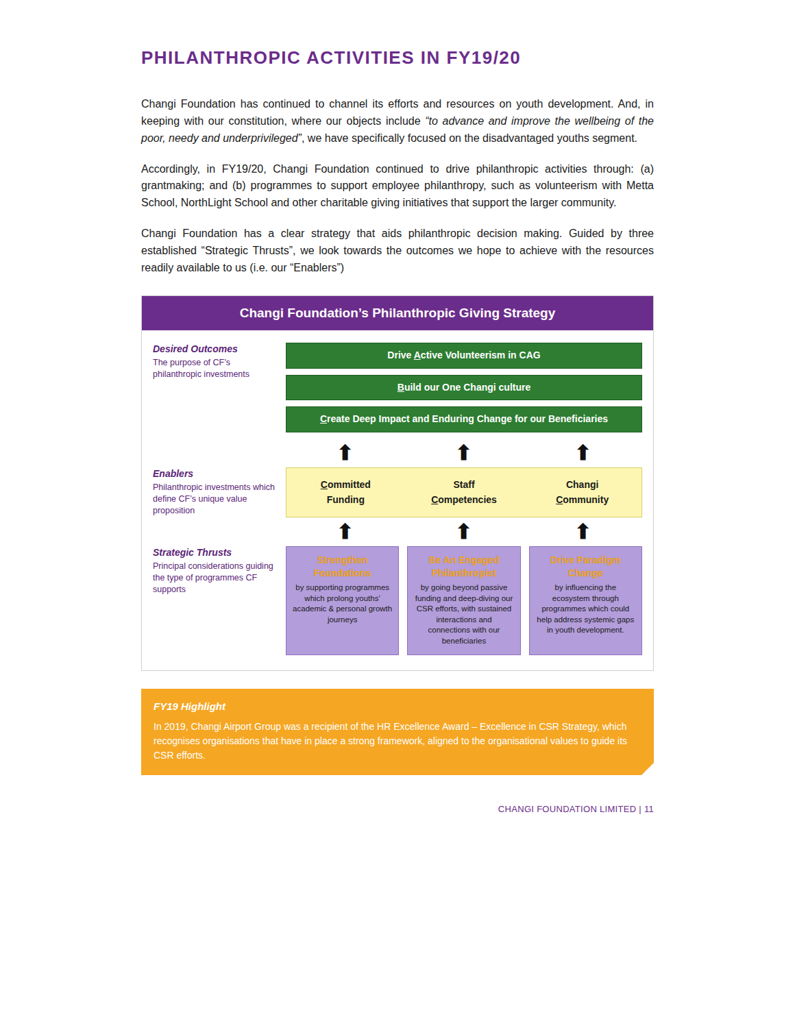Philanthropic Activities in FY19/20
Changi Foundation has continued to channel its efforts and resources on youth development. And, in keeping with our constitution, where our objects include “to advance and improve the wellbeing of the poor, needy and underprivileged”, we have specifically focused on the disadvantaged youths segment.
Accordingly, in FY19/20, Changi Foundation continued to drive philanthropic activities through: (a) grantmaking; and (b) programmes to support employee philanthropy, such as volunteerism with Metta School, NorthLight School and other charitable giving initiatives that support the larger community.
Changi Foundation has a clear strategy that aids philanthropic decision making. Guided by three established “Strategic Thrusts”, we look towards the outcomes we hope to achieve with the resources readily available to us (i.e. our “Enablers”)
Changi Foundation’s Philanthropic Giving Strategy
Desired Outcomes The purpose of CF’s philanthropic investments
Drive Active Volunteerism in CAG
Build our One Changi culture
Create Deep Impact and Enduring Change for our Beneficiaries
⬆ ⬆ ⬆
Enablers Philanthropic investments which define CF’s unique value proposition
Committed
Funding
Staff
Competencies
Changi
Community
⬆ ⬆ ⬆
Strategic Thrusts Principal considerations guiding the type of programmes CF supports
Strengthen Foundations by supporting programmes which prolong youths’ academic & personal growth journeys
Be An Engaged Philanthropist by going beyond passive funding and deep-diving our CSR efforts, with sustained interactions and connections with our beneficiaries
Drive Paradigm Change by influencing the ecosystem through programmes which could help address systemic gaps in youth development.
FY19 Highlight
In 2019, Changi Airport Group was a recipient of the HR Excellence Award – Excellence in CSR Strategy, which recognises organisations that have in place a strong framework, aligned to the organisational values to guide its CSR efforts.
CHANGI FOUNDATION LIMITED | 11